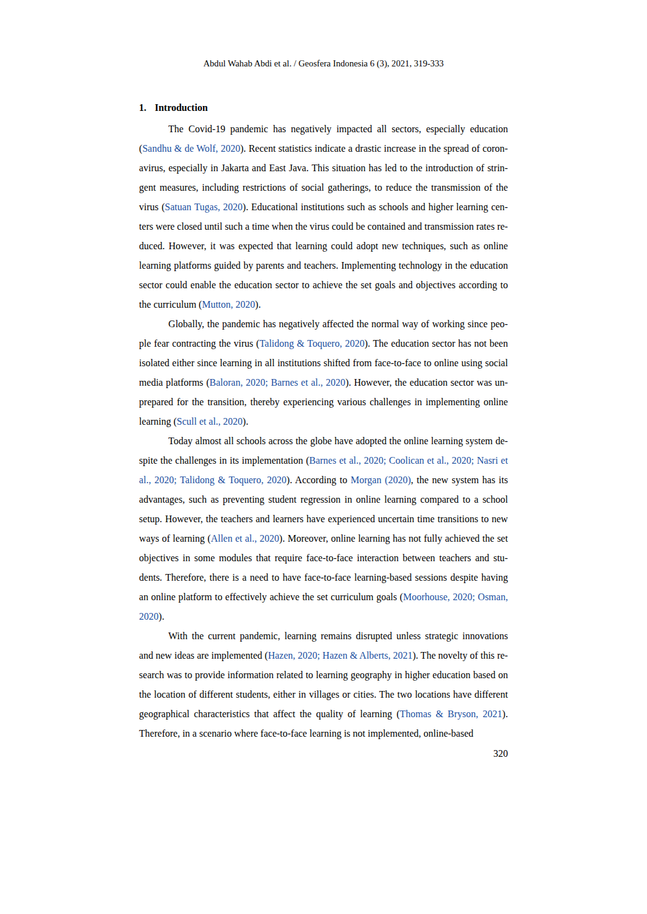Abdul Wahab Abdi et al. / Geosfera Indonesia 6 (3), 2021, 319-333
1. Introduction
The Covid-19 pandemic has negatively impacted all sectors, especially education (Sandhu & de Wolf, 2020). Recent statistics indicate a drastic increase in the spread of coronavirus, especially in Jakarta and East Java. This situation has led to the introduction of stringent measures, including restrictions of social gatherings, to reduce the transmission of the virus (Satuan Tugas, 2020). Educational institutions such as schools and higher learning centers were closed until such a time when the virus could be contained and transmission rates reduced. However, it was expected that learning could adopt new techniques, such as online learning platforms guided by parents and teachers. Implementing technology in the education sector could enable the education sector to achieve the set goals and objectives according to the curriculum (Mutton, 2020).
Globally, the pandemic has negatively affected the normal way of working since people fear contracting the virus (Talidong & Toquero, 2020). The education sector has not been isolated either since learning in all institutions shifted from face-to-face to online using social media platforms (Baloran, 2020; Barnes et al., 2020). However, the education sector was unprepared for the transition, thereby experiencing various challenges in implementing online learning (Scull et al., 2020).
Today almost all schools across the globe have adopted the online learning system despite the challenges in its implementation (Barnes et al., 2020; Coolican et al., 2020; Nasri et al., 2020; Talidong & Toquero, 2020). According to Morgan (2020), the new system has its advantages, such as preventing student regression in online learning compared to a school setup. However, the teachers and learners have experienced uncertain time transitions to new ways of learning (Allen et al., 2020). Moreover, online learning has not fully achieved the set objectives in some modules that require face-to-face interaction between teachers and students. Therefore, there is a need to have face-to-face learning-based sessions despite having an online platform to effectively achieve the set curriculum goals (Moorhouse, 2020; Osman, 2020).
With the current pandemic, learning remains disrupted unless strategic innovations and new ideas are implemented (Hazen, 2020; Hazen & Alberts, 2021). The novelty of this research was to provide information related to learning geography in higher education based on the location of different students, either in villages or cities. The two locations have different geographical characteristics that affect the quality of learning (Thomas & Bryson, 2021). Therefore, in a scenario where face-to-face learning is not implemented, online-based
320